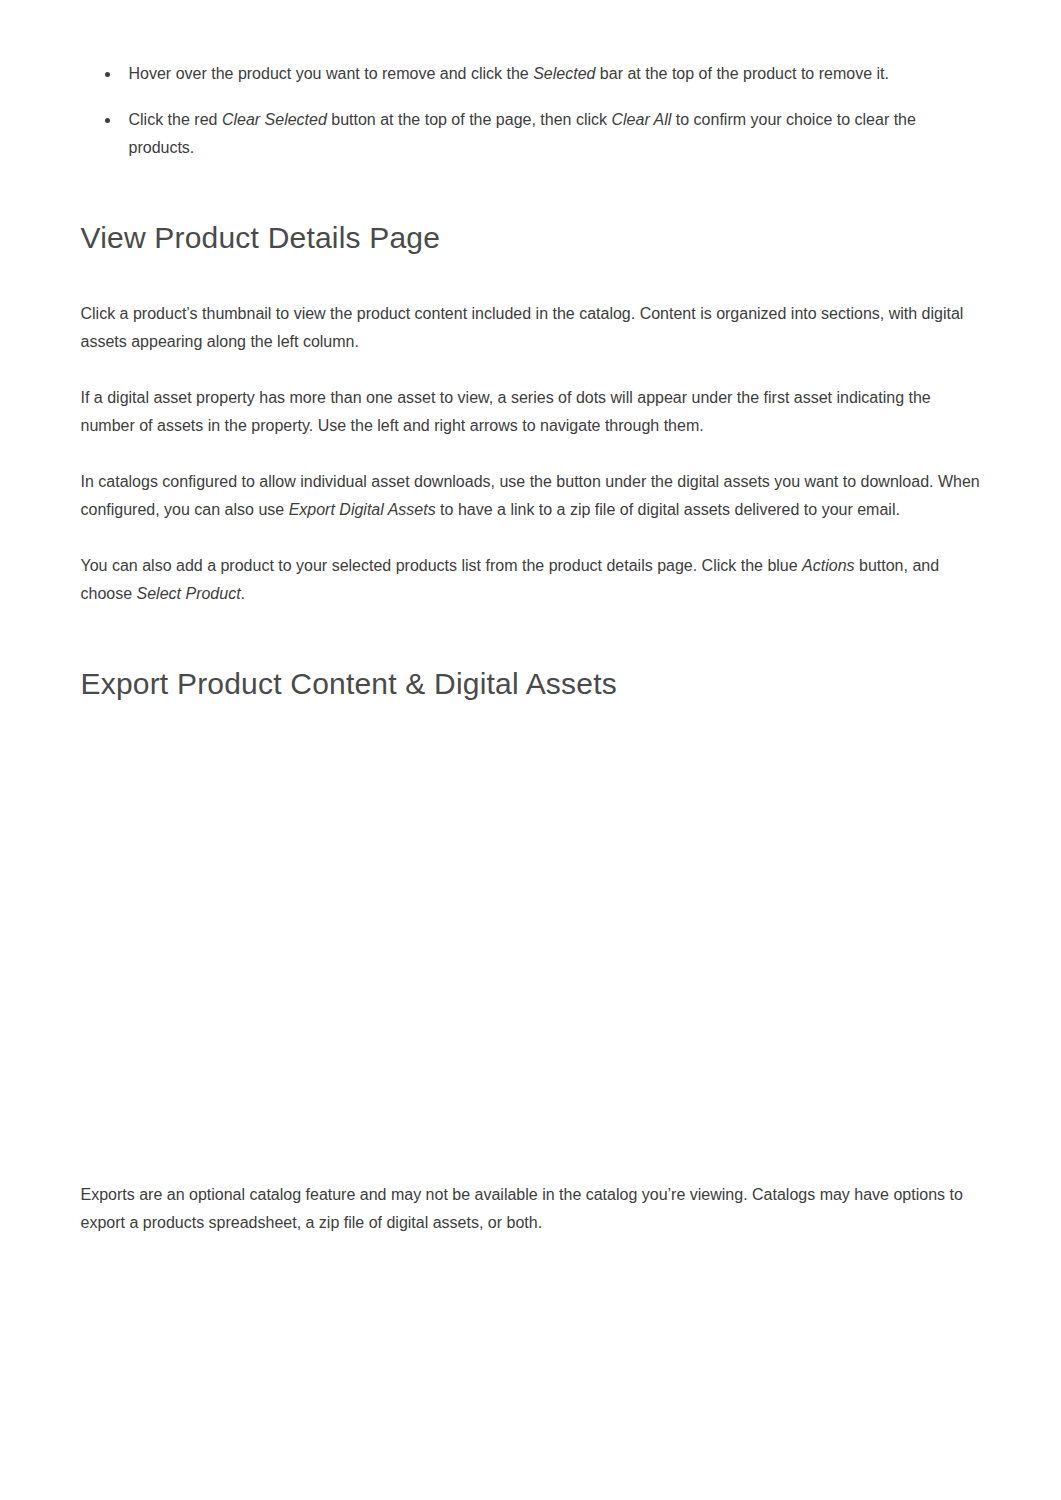Hover over the product you want to remove and click the Selected bar at the top of the product to remove it.
Click the red Clear Selected button at the top of the page, then click Clear All to confirm your choice to clear the products.
View Product Details Page
Click a product’s thumbnail to view the product content included in the catalog. Content is organized into sections, with digital assets appearing along the left column.
If a digital asset property has more than one asset to view, a series of dots will appear under the first asset indicating the number of assets in the property. Use the left and right arrows to navigate through them.
In catalogs configured to allow individual asset downloads, use the button under the digital assets you want to download. When configured, you can also use Export Digital Assets to have a link to a zip file of digital assets delivered to your email.
You can also add a product to your selected products list from the product details page. Click the blue Actions button, and choose Select Product.
Export Product Content & Digital Assets
Exports are an optional catalog feature and may not be available in the catalog you’re viewing. Catalogs may have options to export a products spreadsheet, a zip file of digital assets, or both.